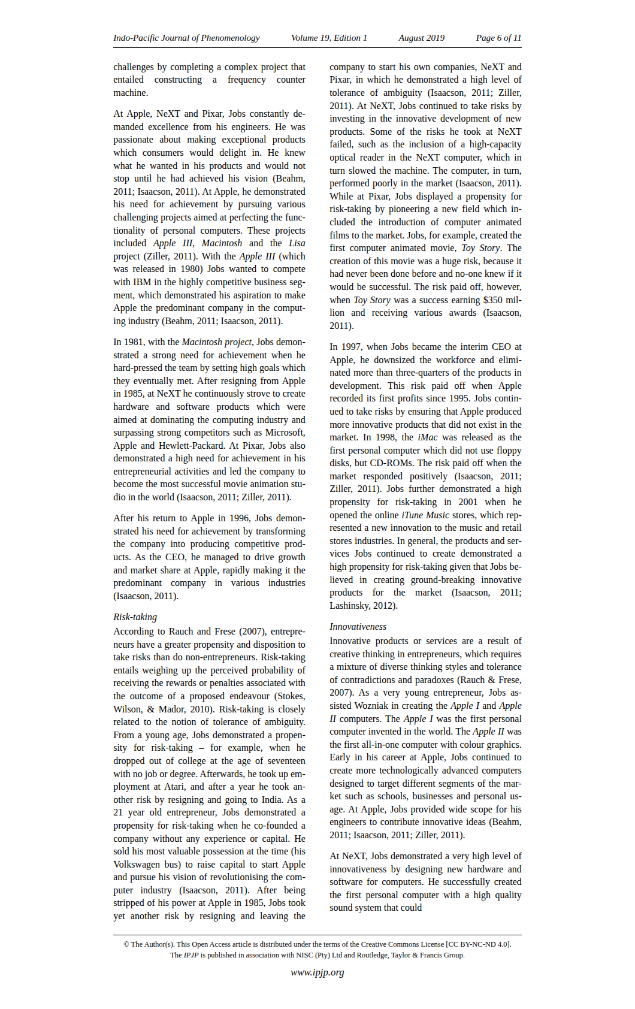Indo-Pacific Journal of Phenomenology Volume 19, Edition 1 August 2019 Page 6 of 11
challenges by completing a complex project that entailed constructing a frequency counter machine.
At Apple, NeXT and Pixar, Jobs constantly demanded excellence from his engineers. He was passionate about making exceptional products which consumers would delight in. He knew what he wanted in his products and would not stop until he had achieved his vision (Beahm, 2011; Isaacson, 2011). At Apple, he demonstrated his need for achievement by pursuing various challenging projects aimed at perfecting the functionality of personal computers. These projects included Apple III, Macintosh and the Lisa project (Ziller, 2011). With the Apple III (which was released in 1980) Jobs wanted to compete with IBM in the highly competitive business segment, which demonstrated his aspiration to make Apple the predominant company in the computing industry (Beahm, 2011; Isaacson, 2011).
In 1981, with the Macintosh project, Jobs demonstrated a strong need for achievement when he hard-pressed the team by setting high goals which they eventually met. After resigning from Apple in 1985, at NeXT he continuously strove to create hardware and software products which were aimed at dominating the computing industry and surpassing strong competitors such as Microsoft, Apple and Hewlett-Packard. At Pixar, Jobs also demonstrated a high need for achievement in his entrepreneurial activities and led the company to become the most successful movie animation studio in the world (Isaacson, 2011; Ziller, 2011).
After his return to Apple in 1996, Jobs demonstrated his need for achievement by transforming the company into producing competitive products. As the CEO, he managed to drive growth and market share at Apple, rapidly making it the predominant company in various industries (Isaacson, 2011).
Risk-taking
According to Rauch and Frese (2007), entrepreneurs have a greater propensity and disposition to take risks than do non-entrepreneurs. Risk-taking entails weighing up the perceived probability of receiving the rewards or penalties associated with the outcome of a proposed endeavour (Stokes, Wilson, & Mador, 2010). Risk-taking is closely related to the notion of tolerance of ambiguity. From a young age, Jobs demonstrated a propensity for risk-taking – for example, when he dropped out of college at the age of seventeen with no job or degree. Afterwards, he took up employment at Atari, and after a year he took another risk by resigning and going to India. As a 21 year old entrepreneur, Jobs demonstrated a propensity for risk-taking when he co-founded a company without any experience or capital. He sold his most valuable possession at the time (his Volkswagen bus) to raise capital to start Apple and pursue his vision of revolutionising the computer industry (Isaacson, 2011). After being stripped of his power at Apple in 1985, Jobs took yet another risk by resigning and leaving the company to start his own companies, NeXT and Pixar, in which he demonstrated a high level of tolerance of ambiguity (Isaacson, 2011; Ziller, 2011). At NeXT, Jobs continued to take risks by investing in the innovative development of new products. Some of the risks he took at NeXT failed, such as the inclusion of a high-capacity optical reader in the NeXT computer, which in turn slowed the machine. The computer, in turn, performed poorly in the market (Isaacson, 2011). While at Pixar, Jobs displayed a propensity for risk-taking by pioneering a new field which included the introduction of computer animated films to the market. Jobs, for example, created the first computer animated movie, Toy Story. The creation of this movie was a huge risk, because it had never been done before and no-one knew if it would be successful. The risk paid off, however, when Toy Story was a success earning $350 million and receiving various awards (Isaacson, 2011).
In 1997, when Jobs became the interim CEO at Apple, he downsized the workforce and eliminated more than three-quarters of the products in development. This risk paid off when Apple recorded its first profits since 1995. Jobs continued to take risks by ensuring that Apple produced more innovative products that did not exist in the market. In 1998, the iMac was released as the first personal computer which did not use floppy disks, but CD-ROMs. The risk paid off when the market responded positively (Isaacson, 2011; Ziller, 2011). Jobs further demonstrated a high propensity for risk-taking in 2001 when he opened the online iTune Music stores, which represented a new innovation to the music and retail stores industries. In general, the products and services Jobs continued to create demonstrated a high propensity for risk-taking given that Jobs believed in creating ground-breaking innovative products for the market (Isaacson, 2011; Lashinsky, 2012).
Innovativeness
Innovative products or services are a result of creative thinking in entrepreneurs, which requires a mixture of diverse thinking styles and tolerance of contradictions and paradoxes (Rauch & Frese, 2007). As a very young entrepreneur, Jobs assisted Wozniak in creating the Apple I and Apple II computers. The Apple I was the first personal computer invented in the world. The Apple II was the first all-in-one computer with colour graphics. Early in his career at Apple, Jobs continued to create more technologically advanced computers designed to target different segments of the market such as schools, businesses and personal usage. At Apple, Jobs provided wide scope for his engineers to contribute innovative ideas (Beahm, 2011; Isaacson, 2011; Ziller, 2011).
At NeXT, Jobs demonstrated a very high level of innovativeness by designing new hardware and software for computers. He successfully created the first personal computer with a high quality sound system that could
© The Author(s). This Open Access article is distributed under the terms of the Creative Commons License [CC BY-NC-ND 4.0].
The IPJP is published in association with NISC (Pty) Ltd and Routledge, Taylor & Francis Group.
www.ipjp.org